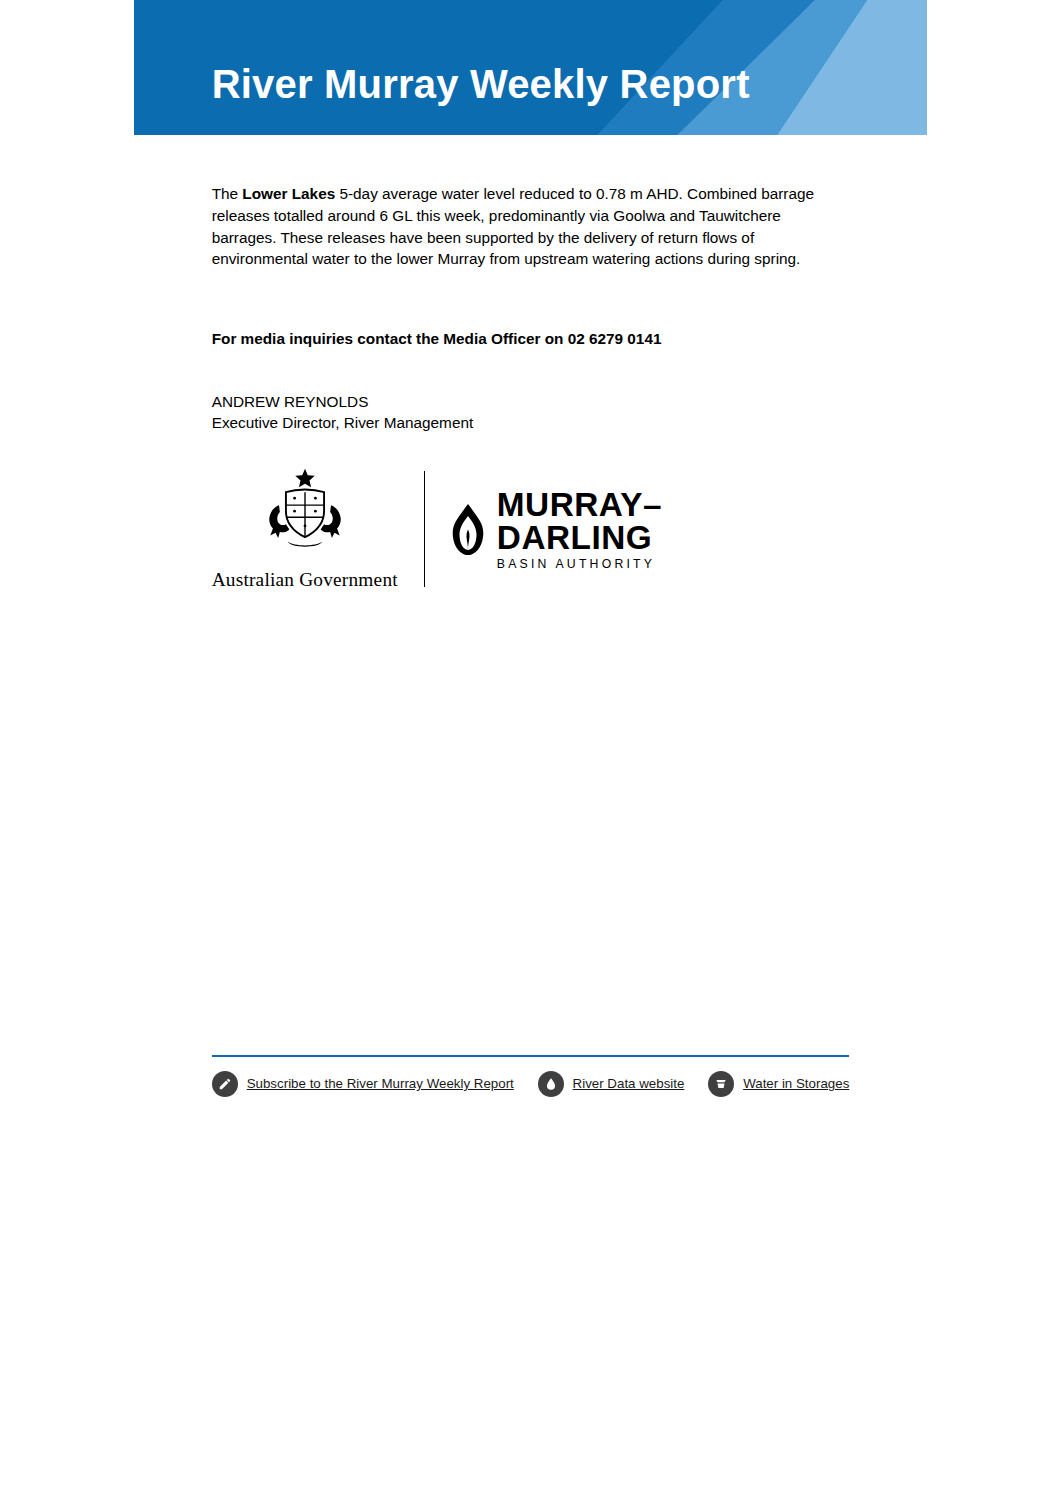River Murray Weekly Report
The Lower Lakes 5-day average water level reduced to 0.78 m AHD. Combined barrage releases totalled around 6 GL this week, predominantly via Goolwa and Tauwitchere barrages. These releases have been supported by the delivery of return flows of environmental water to the lower Murray from upstream watering actions during spring.
For media inquiries contact the Media Officer on 02 6279 0141
ANDREW REYNOLDS
Executive Director, River Management
Australian Government
MURRAY– DARLING BASIN AUTHORITY
Subscribe to the River Murray Weekly Report
River Data website
Water in Storages